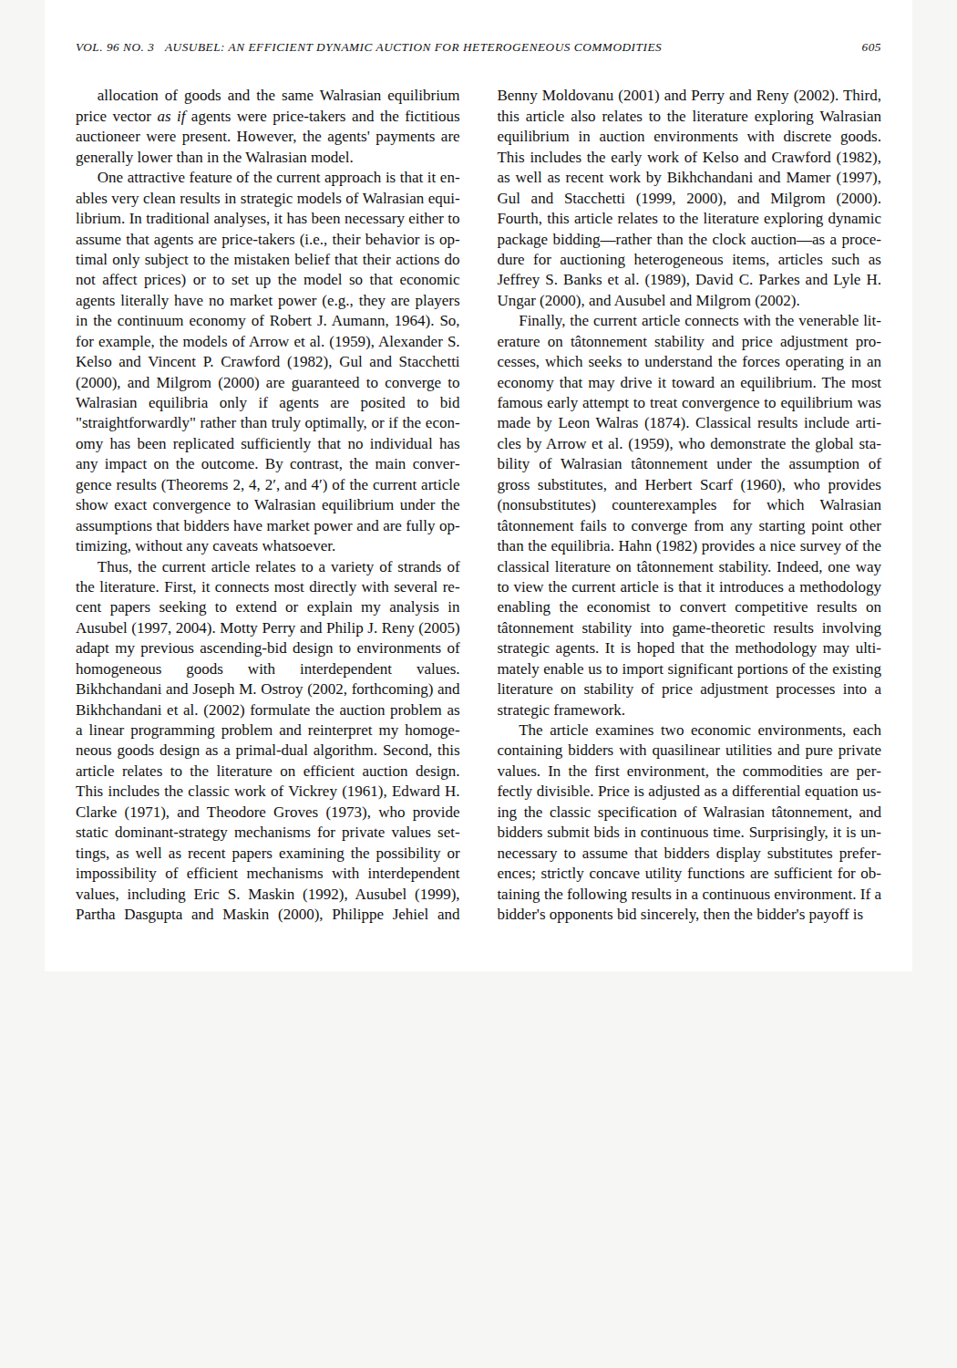VOL. 96 NO. 3 AUSUBEL: AN EFFICIENT DYNAMIC AUCTION FOR HETEROGENEOUS COMMODITIES 605
allocation of goods and the same Walrasian equilibrium price vector as if agents were price-takers and the fictitious auctioneer were present. However, the agents' payments are generally lower than in the Walrasian model.
One attractive feature of the current approach is that it enables very clean results in strategic models of Walrasian equilibrium. In traditional analyses, it has been necessary either to assume that agents are price-takers (i.e., their behavior is optimal only subject to the mistaken belief that their actions do not affect prices) or to set up the model so that economic agents literally have no market power (e.g., they are players in the continuum economy of Robert J. Aumann, 1964). So, for example, the models of Arrow et al. (1959), Alexander S. Kelso and Vincent P. Crawford (1982), Gul and Stacchetti (2000), and Milgrom (2000) are guaranteed to converge to Walrasian equilibria only if agents are posited to bid "straightforwardly" rather than truly optimally, or if the economy has been replicated sufficiently that no individual has any impact on the outcome. By contrast, the main convergence results (Theorems 2, 4, 2′, and 4′) of the current article show exact convergence to Walrasian equilibrium under the assumptions that bidders have market power and are fully optimizing, without any caveats whatsoever.
Thus, the current article relates to a variety of strands of the literature. First, it connects most directly with several recent papers seeking to extend or explain my analysis in Ausubel (1997, 2004). Motty Perry and Philip J. Reny (2005) adapt my previous ascending-bid design to environments of homogeneous goods with interdependent values. Bikhchandani and Joseph M. Ostroy (2002, forthcoming) and Bikhchandani et al. (2002) formulate the auction problem as a linear programming problem and reinterpret my homogeneous goods design as a primal-dual algorithm. Second, this article relates to the literature on efficient auction design. This includes the classic work of Vickrey (1961), Edward H. Clarke (1971), and Theodore Groves (1973), who provide static dominant-strategy mechanisms for private values settings, as well as recent papers examining the possibility or impossibility of efficient mechanisms with interdependent values, including Eric S. Maskin (1992), Ausubel (1999), Partha Dasgupta and Maskin (2000), Philippe Jehiel and Benny Moldovanu (2001) and Perry and Reny (2002). Third, this article also relates to the literature exploring Walrasian equilibrium in auction environments with discrete goods. This includes the early work of Kelso and Crawford (1982), as well as recent work by Bikhchandani and Mamer (1997), Gul and Stacchetti (1999, 2000), and Milgrom (2000). Fourth, this article relates to the literature exploring dynamic package bidding—rather than the clock auction—as a procedure for auctioning heterogeneous items, articles such as Jeffrey S. Banks et al. (1989), David C. Parkes and Lyle H. Ungar (2000), and Ausubel and Milgrom (2002).
Finally, the current article connects with the venerable literature on tâtonnement stability and price adjustment processes, which seeks to understand the forces operating in an economy that may drive it toward an equilibrium. The most famous early attempt to treat convergence to equilibrium was made by Leon Walras (1874). Classical results include articles by Arrow et al. (1959), who demonstrate the global stability of Walrasian tâtonnement under the assumption of gross substitutes, and Herbert Scarf (1960), who provides (nonsubstitutes) counterexamples for which Walrasian tâtonnement fails to converge from any starting point other than the equilibria. Hahn (1982) provides a nice survey of the classical literature on tâtonnement stability. Indeed, one way to view the current article is that it introduces a methodology enabling the economist to convert competitive results on tâtonnement stability into game-theoretic results involving strategic agents. It is hoped that the methodology may ultimately enable us to import significant portions of the existing literature on stability of price adjustment processes into a strategic framework.
The article examines two economic environments, each containing bidders with quasilinear utilities and pure private values. In the first environment, the commodities are perfectly divisible. Price is adjusted as a differential equation using the classic specification of Walrasian tâtonnement, and bidders submit bids in continuous time. Surprisingly, it is unnecessary to assume that bidders display substitutes preferences; strictly concave utility functions are sufficient for obtaining the following results in a continuous environment. If a bidder's opponents bid sincerely, then the bidder's payoff is